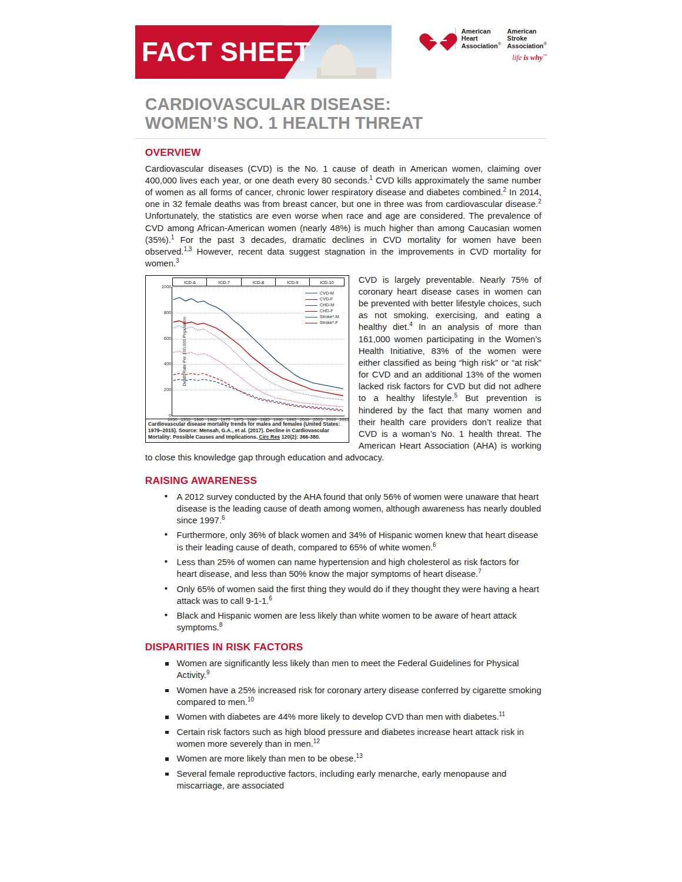FACT SHEET
American
Heart
Association®
American
Stroke
Association®
life is why™
CARDIOVASCULAR DISEASE:
WOMEN’S NO. 1 HEALTH THREAT
OVERVIEW
Cardiovascular diseases (CVD) is the No. 1 cause of death in American women, claiming over 400,000 lives each year, or one death every 80 seconds.1 CVD kills approximately the same number of women as all forms of cancer, chronic lower respiratory disease and diabetes combined.2 In 2014, one in 32 female deaths was from breast cancer, but one in three was from cardiovascular disease.2 Unfortunately, the statistics are even worse when race and age are considered. The prevalence of CVD among African-American women (nearly 48%) is much higher than among Caucasian women (35%).1 For the past 3 decades, dramatic declines in CVD mortality for women have been observed.1,3 However, recent data suggest stagnation in the improvements in CVD mortality for women.3
ICD-6 ICD-7 ICD-8 ICD-9 ICD-10
Death Rate Per 100,000 Population
1000 800 600 400 200 0
CVD-M
CVD-F
CHD-M
CHD-F
Stroke*-M
Stroke*-F
1950 1955 1960 1965 1970 1975 1980 1985 1990 1995 2000 2005 2010 2015
Cardiovascular disease mortality trends for males and females (United States: 1979–2015). Source: Mensah, G.A., et al. (2017). Decline in Cardiovascular Mortality: Possible Causes and Implications. Circ Res 120(2): 366-380.
CVD is largely preventable. Nearly 75% of coronary heart disease cases in women can be prevented with better lifestyle choices, such as not smoking, exercising, and eating a healthy diet.4 In an analysis of more than 161,000 women participating in the Women’s Health Initiative, 83% of the women were either classified as being “high risk” or “at risk” for CVD and an additional 13% of the women lacked risk factors for CVD but did not adhere to a healthy lifestyle.5 But prevention is hindered by the fact that many women and their health care providers don’t realize that CVD is a woman’s No. 1 health threat. The American Heart Association (AHA) is working to close this knowledge gap through education and advocacy.
RAISING AWARENESS
A 2012 survey conducted by the AHA found that only 56% of women were unaware that heart disease is the leading cause of death among women, although awareness has nearly doubled since 1997.6
Furthermore, only 36% of black women and 34% of Hispanic women knew that heart disease is their leading cause of death, compared to 65% of white women.6
Less than 25% of women can name hypertension and high cholesterol as risk factors for heart disease, and less than 50% know the major symptoms of heart disease.7
Only 65% of women said the first thing they would do if they thought they were having a heart attack was to call 9-1-1.6
Black and Hispanic women are less likely than white women to be aware of heart attack symptoms.8
DISPARITIES IN RISK FACTORS
Women are significantly less likely than men to meet the Federal Guidelines for Physical Activity.9
Women have a 25% increased risk for coronary artery disease conferred by cigarette smoking compared to men.10
Women with diabetes are 44% more likely to develop CVD than men with diabetes.11
Certain risk factors such as high blood pressure and diabetes increase heart attack risk in women more severely than in men.12
Women are more likely than men to be obese.13
Several female reproductive factors, including early menarche, early menopause and miscarriage, are associated